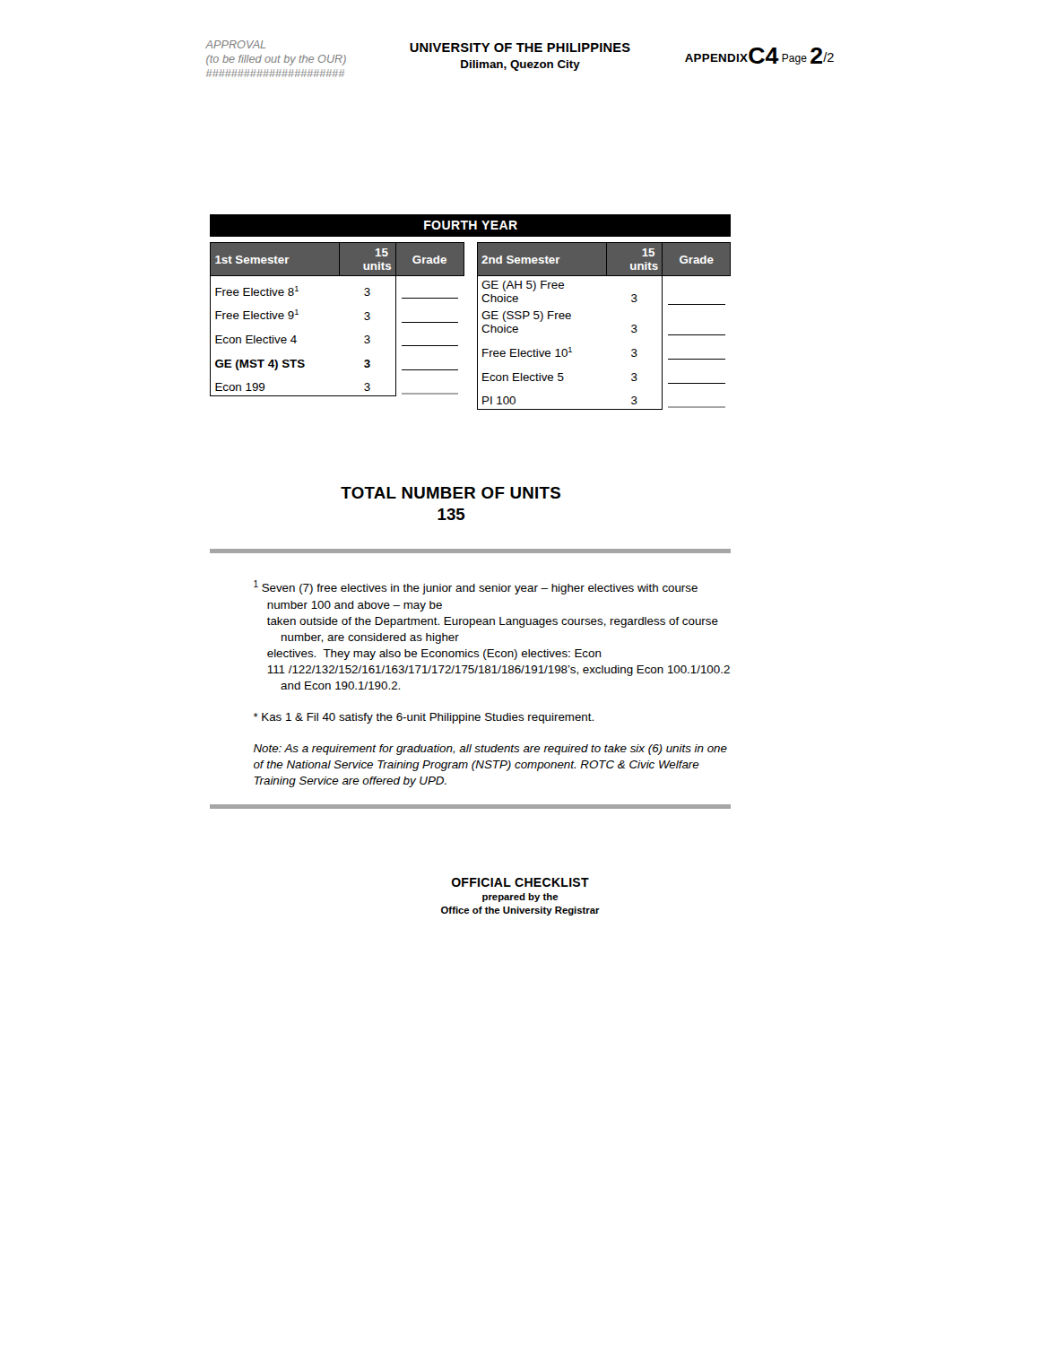APPROVAL
(to be filled out by the OUR)
######################
UNIVERSITY OF THE PHILIPPINES
Diliman, Quezon City
APPENDIX C4 Page 2/2
FOURTH YEAR
| 1st Semester | 15 units | Grade |
| --- | --- | --- |
| Free Elective 8 1 | 3 | |
| Free Elective 9 1 | 3 | |
| Econ Elective 4 | 3 | |
| GE (MST 4) STS | 3 | |
| Econ 199 | 3 | |
| 2nd Semester | 15 units | Grade |
| --- | --- | --- |
| GE (AH 5) Free Choice | 3 | |
| GE (SSP 5) Free Choice | 3 | |
| Free Elective 10 1 | 3 | |
| Econ Elective 5 | 3 | |
| PI 100 | 3 | |
TOTAL NUMBER OF UNITS
135
1 Seven (7) free electives in the junior and senior year – higher electives with course number 100 and above – may be taken outside of the Department. European Languages courses, regardless of course number, are considered as higher electives. They may also be Economics (Econ) electives: Econ 111 /122/132/152/161/163/171/172/175/181/186/191/198’s, excluding Econ 100.1/100.2 and Econ 190.1/190.2.
* Kas 1 & Fil 40 satisfy the 6-unit Philippine Studies requirement.
Note: As a requirement for graduation, all students are required to take six (6) units in one of the National Service Training Program (NSTP) component. ROTC & Civic Welfare Training Service are offered by UPD.
OFFICIAL CHECKLIST
prepared by the
Office of the University Registrar